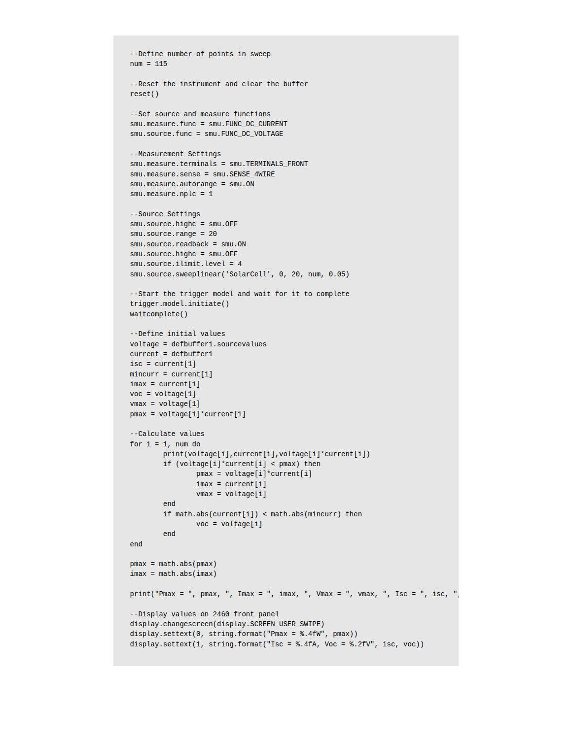--Define number of points in sweep
num = 115

--Reset the instrument and clear the buffer
reset()

--Set source and measure functions
smu.measure.func = smu.FUNC_DC_CURRENT
smu.source.func = smu.FUNC_DC_VOLTAGE

--Measurement Settings
smu.measure.terminals = smu.TERMINALS_FRONT
smu.measure.sense = smu.SENSE_4WIRE
smu.measure.autorange = smu.ON
smu.measure.nplc = 1

--Source Settings
smu.source.highc = smu.OFF
smu.source.range = 20
smu.source.readback = smu.ON
smu.source.highc = smu.OFF
smu.source.ilimit.level = 4
smu.source.sweeplinear('SolarCell', 0, 20, num, 0.05)

--Start the trigger model and wait for it to complete
trigger.model.initiate()
waitcomplete()

--Define initial values
voltage = defbuffer1.sourcevalues
current = defbuffer1
isc = current[1]
mincurr = current[1]
imax = current[1]
voc = voltage[1]
vmax = voltage[1]
pmax = voltage[1]*current[1]

--Calculate values
for i = 1, num do
        print(voltage[i],current[i],voltage[i]*current[i])
        if (voltage[i]*current[i] < pmax) then
                pmax = voltage[i]*current[i]
                imax = current[i]
                vmax = voltage[i]
        end
        if math.abs(current[i]) < math.abs(mincurr) then
                voc = voltage[i]
        end
end

pmax = math.abs(pmax)
imax = math.abs(imax)

print("Pmax = ", pmax, ", Imax = ", imax, ", Vmax = ", vmax, ", Isc = ", isc, ", Voc = ", voc)

--Display values on 2460 front panel
display.changescreen(display.SCREEN_USER_SWIPE)
display.settext(0, string.format("Pmax = %.4fW", pmax))
display.settext(1, string.format("Isc = %.4fA, Voc = %.2fV", isc, voc))